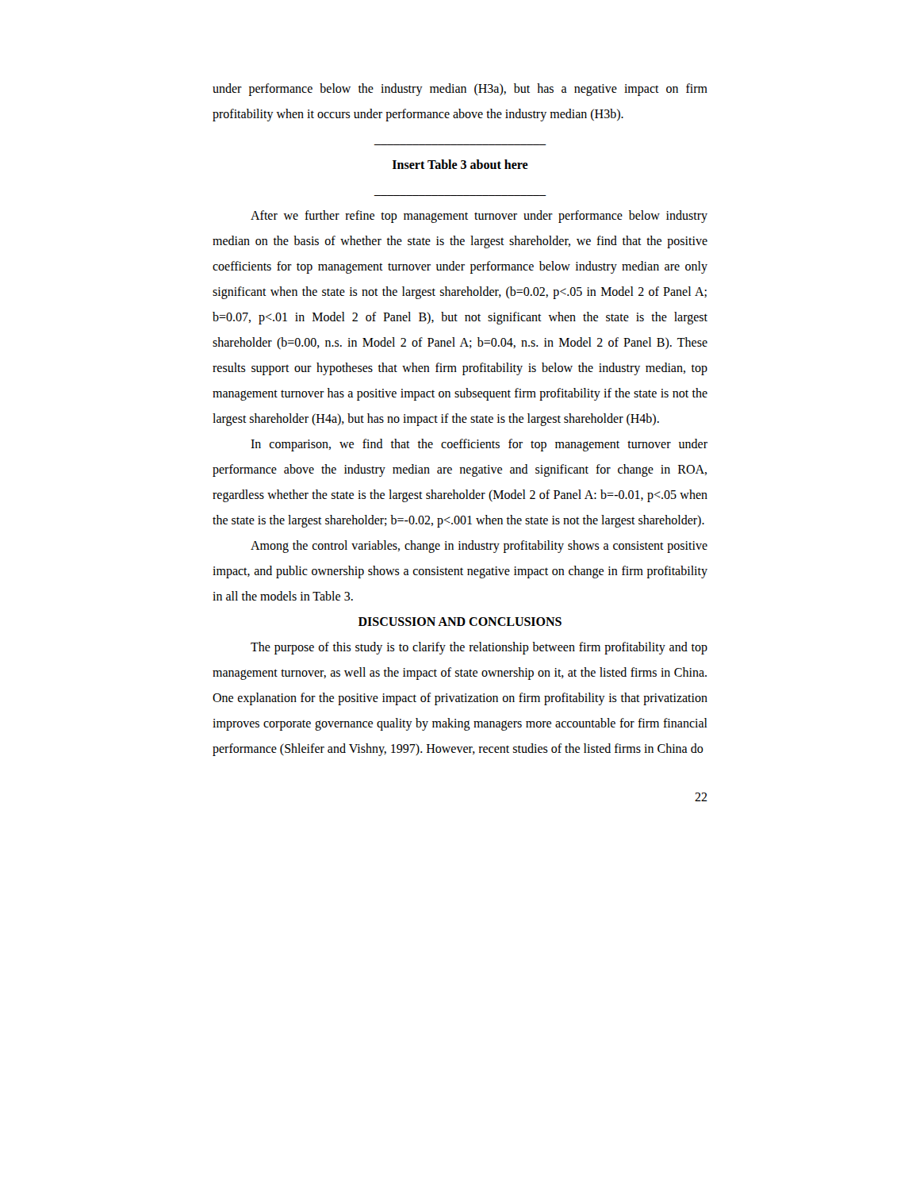under performance below the industry median (H3a), but has a negative impact on firm profitability when it occurs under performance above the industry median (H3b).
___________________________
Insert Table 3 about here
___________________________
After we further refine top management turnover under performance below industry median on the basis of whether the state is the largest shareholder, we find that the positive coefficients for top management turnover under performance below industry median are only significant when the state is not the largest shareholder, (b=0.02, p<.05 in Model 2 of Panel A; b=0.07, p<.01 in Model 2 of Panel B), but not significant when the state is the largest shareholder (b=0.00, n.s. in Model 2 of Panel A; b=0.04, n.s. in Model 2 of Panel B). These results support our hypotheses that when firm profitability is below the industry median, top management turnover has a positive impact on subsequent firm profitability if the state is not the largest shareholder (H4a), but has no impact if the state is the largest shareholder (H4b).
In comparison, we find that the coefficients for top management turnover under performance above the industry median are negative and significant for change in ROA, regardless whether the state is the largest shareholder (Model 2 of Panel A: b=-0.01, p<.05 when the state is the largest shareholder; b=-0.02, p<.001 when the state is not the largest shareholder).
Among the control variables, change in industry profitability shows a consistent positive impact, and public ownership shows a consistent negative impact on change in firm profitability in all the models in Table 3.
Discussion and Conclusions
The purpose of this study is to clarify the relationship between firm profitability and top management turnover, as well as the impact of state ownership on it, at the listed firms in China. One explanation for the positive impact of privatization on firm profitability is that privatization improves corporate governance quality by making managers more accountable for firm financial performance (Shleifer and Vishny, 1997). However, recent studies of the listed firms in China do
22